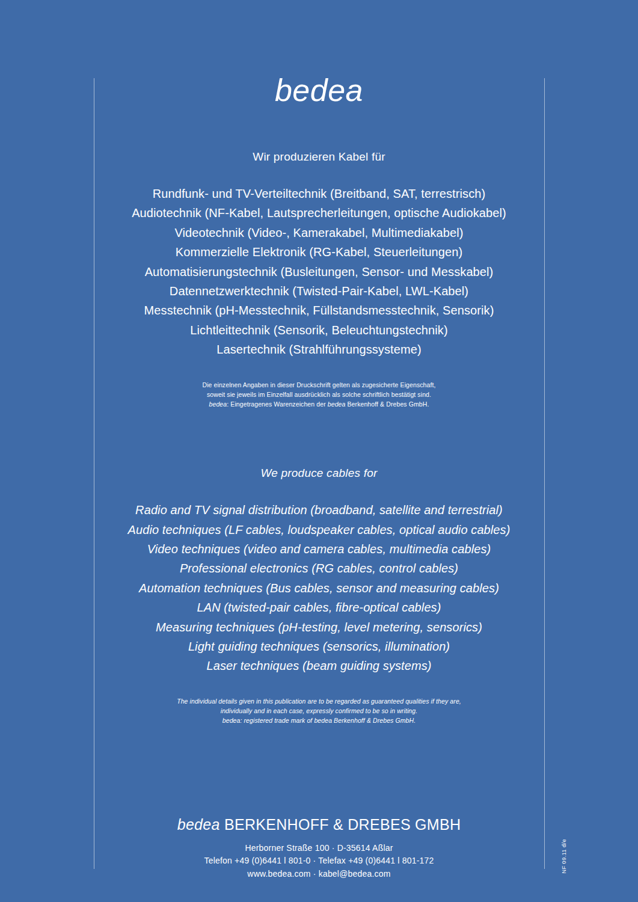bedea
Wir produzieren Kabel für
Rundfunk- und TV-Verteiltechnik (Breitband, SAT, terrestrisch)
Audiotechnik (NF-Kabel, Lautsprecherleitungen, optische Audiokabel)
Videotechnik (Video-, Kamerakabel, Multimediakabel)
Kommerzielle Elektronik (RG-Kabel, Steuerleitungen)
Automatisierungstechnik (Busleitungen, Sensor- und Messkabel)
Datennetzwerktechnik (Twisted-Pair-Kabel, LWL-Kabel)
Messtechnik (pH-Messtechnik, Füllstandsmesstechnik, Sensorik)
Lichtleittechnik (Sensorik, Beleuchtungstechnik)
Lasertechnik (Strahlführungssysteme)
Die einzelnen Angaben in dieser Druckschrift gelten als zugesicherte Eigenschaft,
soweit sie jeweils im Einzelfall ausdrücklich als solche schriftlich bestätigt sind.
bedea: Eingetragenes Warenzeichen der bedea Berkenhoff & Drebes GmbH.
We produce cables for
Radio and TV signal distribution (broadband, satellite and terrestrial)
Audio techniques (LF cables, loudspeaker cables, optical audio cables)
Video techniques (video and camera cables, multimedia cables)
Professional electronics (RG cables, control cables)
Automation techniques (Bus cables, sensor and measuring cables)
LAN (twisted-pair cables, fibre-optical cables)
Measuring techniques (pH-testing, level metering, sensorics)
Light guiding techniques (sensorics, illumination)
Laser techniques (beam guiding systems)
The individual details given in this publication are to be regarded as guaranteed qualities if they are,
individually and in each case, expressly confirmed to be so in writing.
bedea: registered trade mark of bedea Berkenhoff & Drebes GmbH.
bedea BERKENHOFF & DREBES GMBH
Herborner Straße 100 · D-35614 Aßlar
Telefon +49 (0)6441 l 801-0 · Telefax +49 (0)6441 l 801-172
www.bedea.com · kabel@bedea.com
NF 09.11 d/e